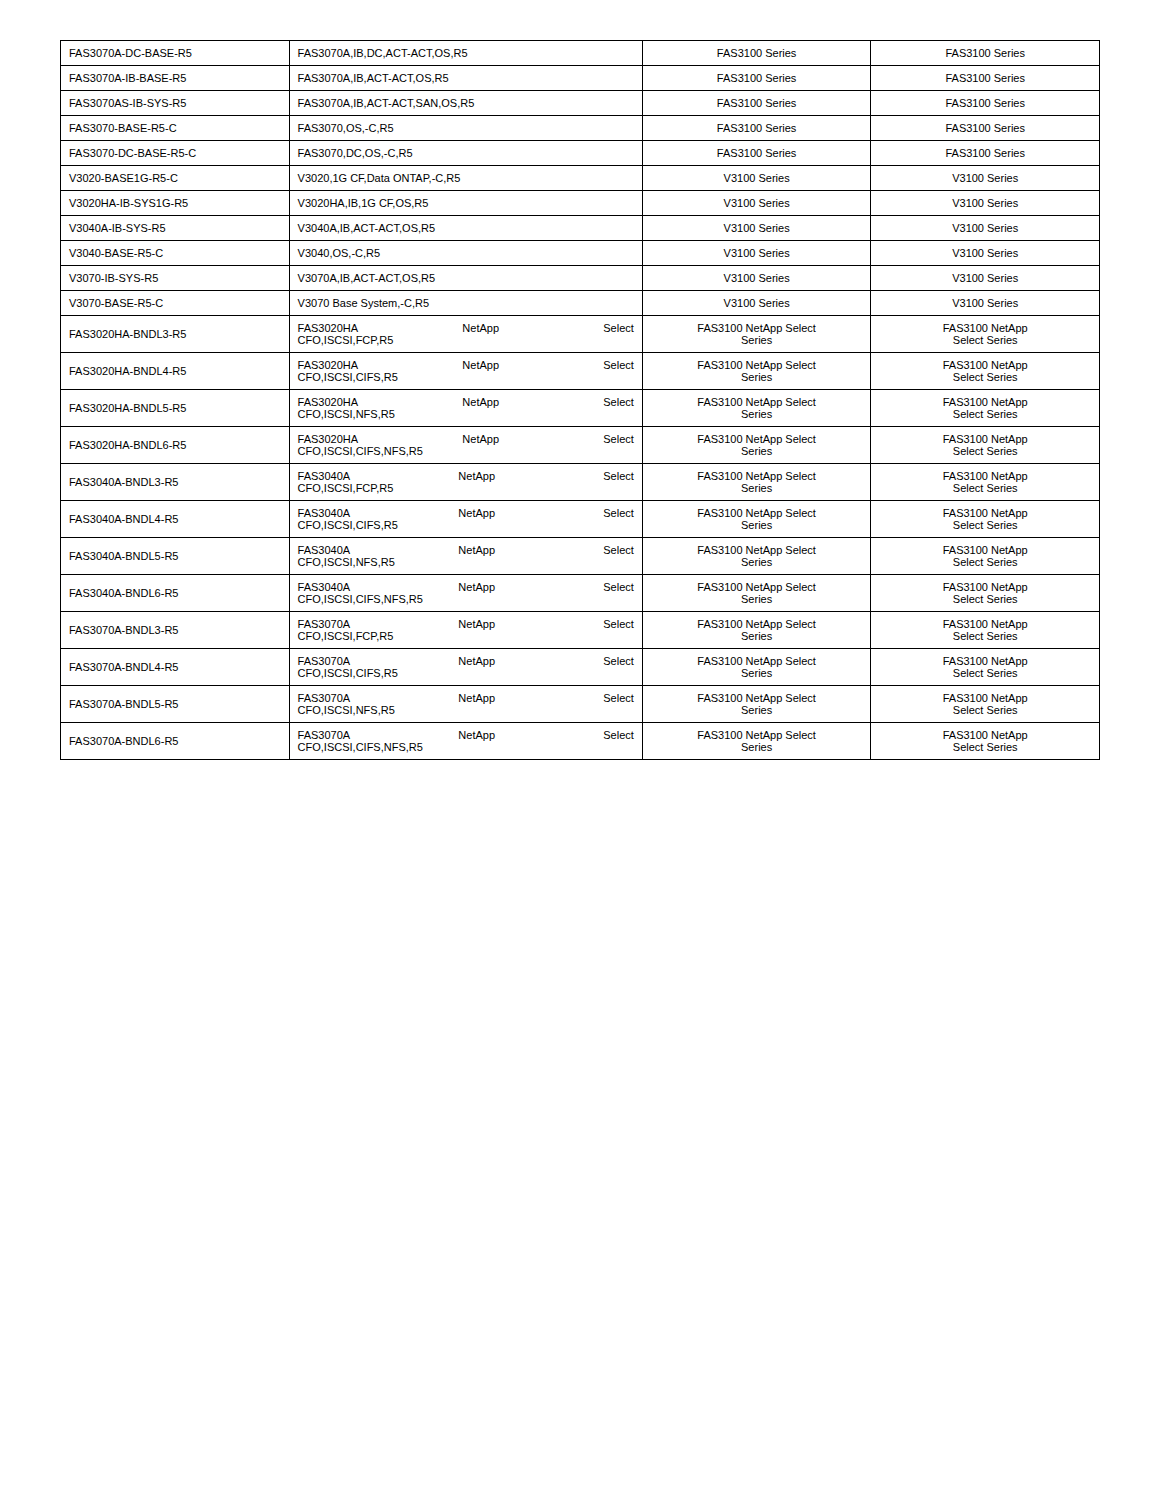| FAS3070A-DC-BASE-R5 | FAS3070A,IB,DC,ACT-ACT,OS,R5 | FAS3100 Series | FAS3100 Series |
| FAS3070A-IB-BASE-R5 | FAS3070A,IB,ACT-ACT,OS,R5 | FAS3100 Series | FAS3100 Series |
| FAS3070AS-IB-SYS-R5 | FAS3070A,IB,ACT-ACT,SAN,OS,R5 | FAS3100 Series | FAS3100 Series |
| FAS3070-BASE-R5-C | FAS3070,OS,-C,R5 | FAS3100 Series | FAS3100 Series |
| FAS3070-DC-BASE-R5-C | FAS3070,DC,OS,-C,R5 | FAS3100 Series | FAS3100 Series |
| V3020-BASE1G-R5-C | V3020,1G CF,Data ONTAP,-C,R5 | V3100 Series | V3100 Series |
| V3020HA-IB-SYS1G-R5 | V3020HA,IB,1G CF,OS,R5 | V3100 Series | V3100 Series |
| V3040A-IB-SYS-R5 | V3040A,IB,ACT-ACT,OS,R5 | V3100 Series | V3100 Series |
| V3040-BASE-R5-C | V3040,OS,-C,R5 | V3100 Series | V3100 Series |
| V3070-IB-SYS-R5 | V3070A,IB,ACT-ACT,OS,R5 | V3100 Series | V3100 Series |
| V3070-BASE-R5-C | V3070 Base System,-C,R5 | V3100 Series | V3100 Series |
| FAS3020HA-BNDL3-R5 | FAS3020HA NetApp Select CFO,ISCSI,FCP,R5 | FAS3100 NetApp Select Series | FAS3100 NetApp Select Series |
| FAS3020HA-BNDL4-R5 | FAS3020HA NetApp Select CFO,ISCSI,CIFS,R5 | FAS3100 NetApp Select Series | FAS3100 NetApp Select Series |
| FAS3020HA-BNDL5-R5 | FAS3020HA NetApp Select CFO,ISCSI,NFS,R5 | FAS3100 NetApp Select Series | FAS3100 NetApp Select Series |
| FAS3020HA-BNDL6-R5 | FAS3020HA NetApp Select CFO,ISCSI,CIFS,NFS,R5 | FAS3100 NetApp Select Series | FAS3100 NetApp Select Series |
| FAS3040A-BNDL3-R5 | FAS3040A NetApp Select CFO,ISCSI,FCP,R5 | FAS3100 NetApp Select Series | FAS3100 NetApp Select Series |
| FAS3040A-BNDL4-R5 | FAS3040A NetApp Select CFO,ISCSI,CIFS,R5 | FAS3100 NetApp Select Series | FAS3100 NetApp Select Series |
| FAS3040A-BNDL5-R5 | FAS3040A NetApp Select CFO,ISCSI,NFS,R5 | FAS3100 NetApp Select Series | FAS3100 NetApp Select Series |
| FAS3040A-BNDL6-R5 | FAS3040A NetApp Select CFO,ISCSI,CIFS,NFS,R5 | FAS3100 NetApp Select Series | FAS3100 NetApp Select Series |
| FAS3070A-BNDL3-R5 | FAS3070A NetApp Select CFO,ISCSI,FCP,R5 | FAS3100 NetApp Select Series | FAS3100 NetApp Select Series |
| FAS3070A-BNDL4-R5 | FAS3070A NetApp Select CFO,ISCSI,CIFS,R5 | FAS3100 NetApp Select Series | FAS3100 NetApp Select Series |
| FAS3070A-BNDL5-R5 | FAS3070A NetApp Select CFO,ISCSI,NFS,R5 | FAS3100 NetApp Select Series | FAS3100 NetApp Select Series |
| FAS3070A-BNDL6-R5 | FAS3070A NetApp Select CFO,ISCSI,CIFS,NFS,R5 | FAS3100 NetApp Select Series | FAS3100 NetApp Select Series |